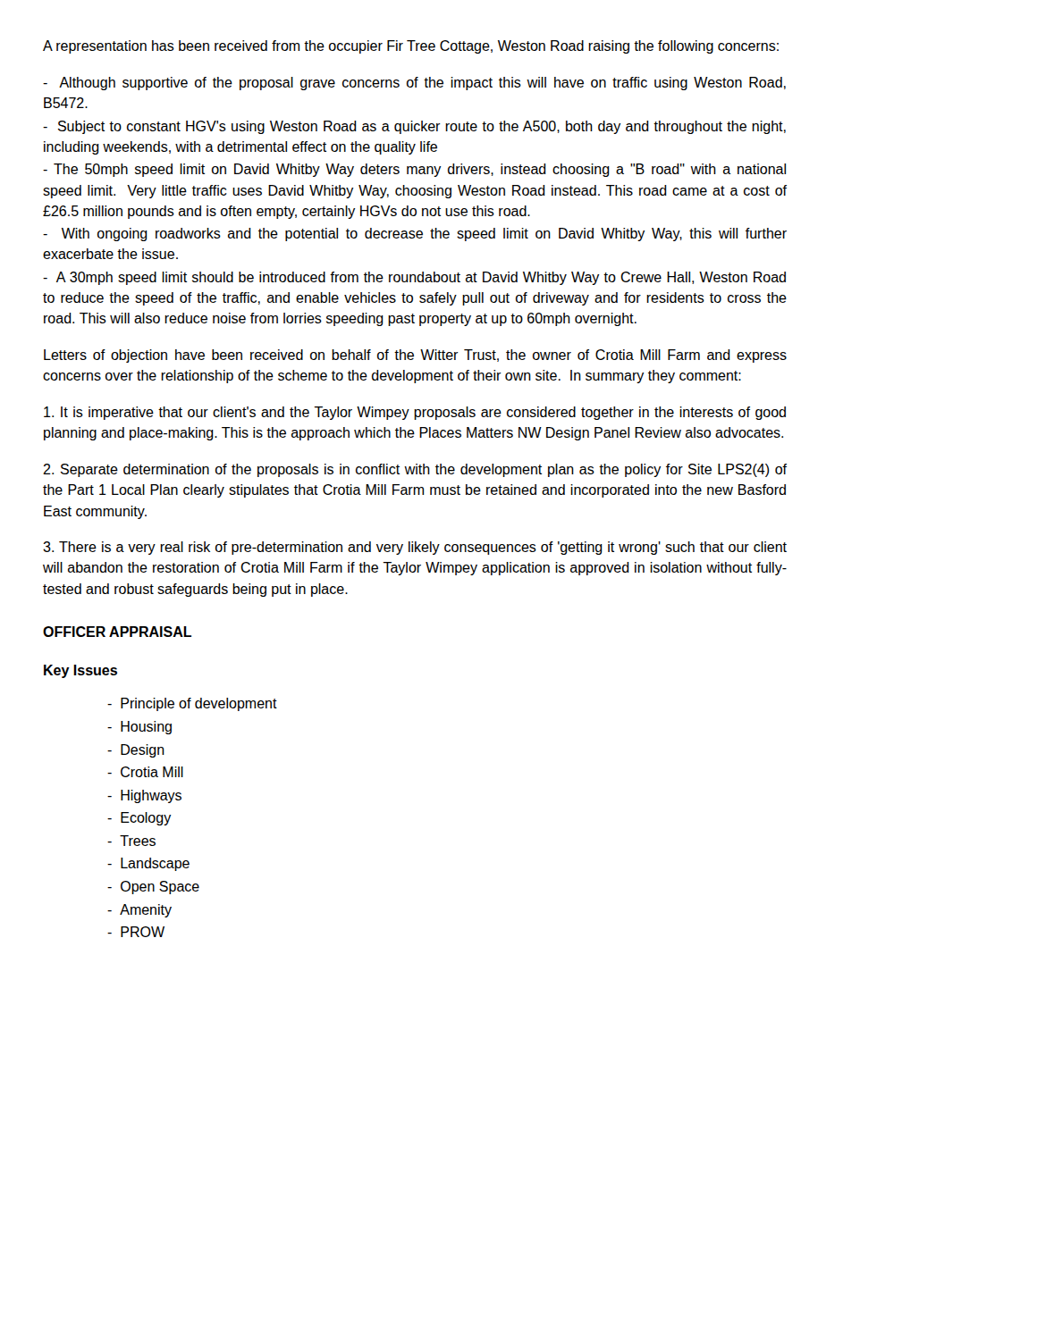A representation has been received from the occupier Fir Tree Cottage, Weston Road raising the following concerns:
- Although supportive of the proposal grave concerns of the impact this will have on traffic using Weston Road, B5472.
- Subject to constant HGV's using Weston Road as a quicker route to the A500, both day and throughout the night, including weekends, with a detrimental effect on the quality life
- The 50mph speed limit on David Whitby Way deters many drivers, instead choosing a "B road" with a national speed limit. Very little traffic uses David Whitby Way, choosing Weston Road instead. This road came at a cost of £26.5 million pounds and is often empty, certainly HGVs do not use this road.
- With ongoing roadworks and the potential to decrease the speed limit on David Whitby Way, this will further exacerbate the issue.
- A 30mph speed limit should be introduced from the roundabout at David Whitby Way to Crewe Hall, Weston Road to reduce the speed of the traffic, and enable vehicles to safely pull out of driveway and for residents to cross the road. This will also reduce noise from lorries speeding past property at up to 60mph overnight.
Letters of objection have been received on behalf of the Witter Trust, the owner of Crotia Mill Farm and express concerns over the relationship of the scheme to the development of their own site. In summary they comment:
1. It is imperative that our client's and the Taylor Wimpey proposals are considered together in the interests of good planning and place-making. This is the approach which the Places Matters NW Design Panel Review also advocates.
2. Separate determination of the proposals is in conflict with the development plan as the policy for Site LPS2(4) of the Part 1 Local Plan clearly stipulates that Crotia Mill Farm must be retained and incorporated into the new Basford East community.
3. There is a very real risk of pre-determination and very likely consequences of 'getting it wrong' such that our client will abandon the restoration of Crotia Mill Farm if the Taylor Wimpey application is approved in isolation without fully-tested and robust safeguards being put in place.
OFFICER APPRAISAL
Key Issues
Principle of development
Housing
Design
Crotia Mill
Highways
Ecology
Trees
Landscape
Open Space
Amenity
PROW